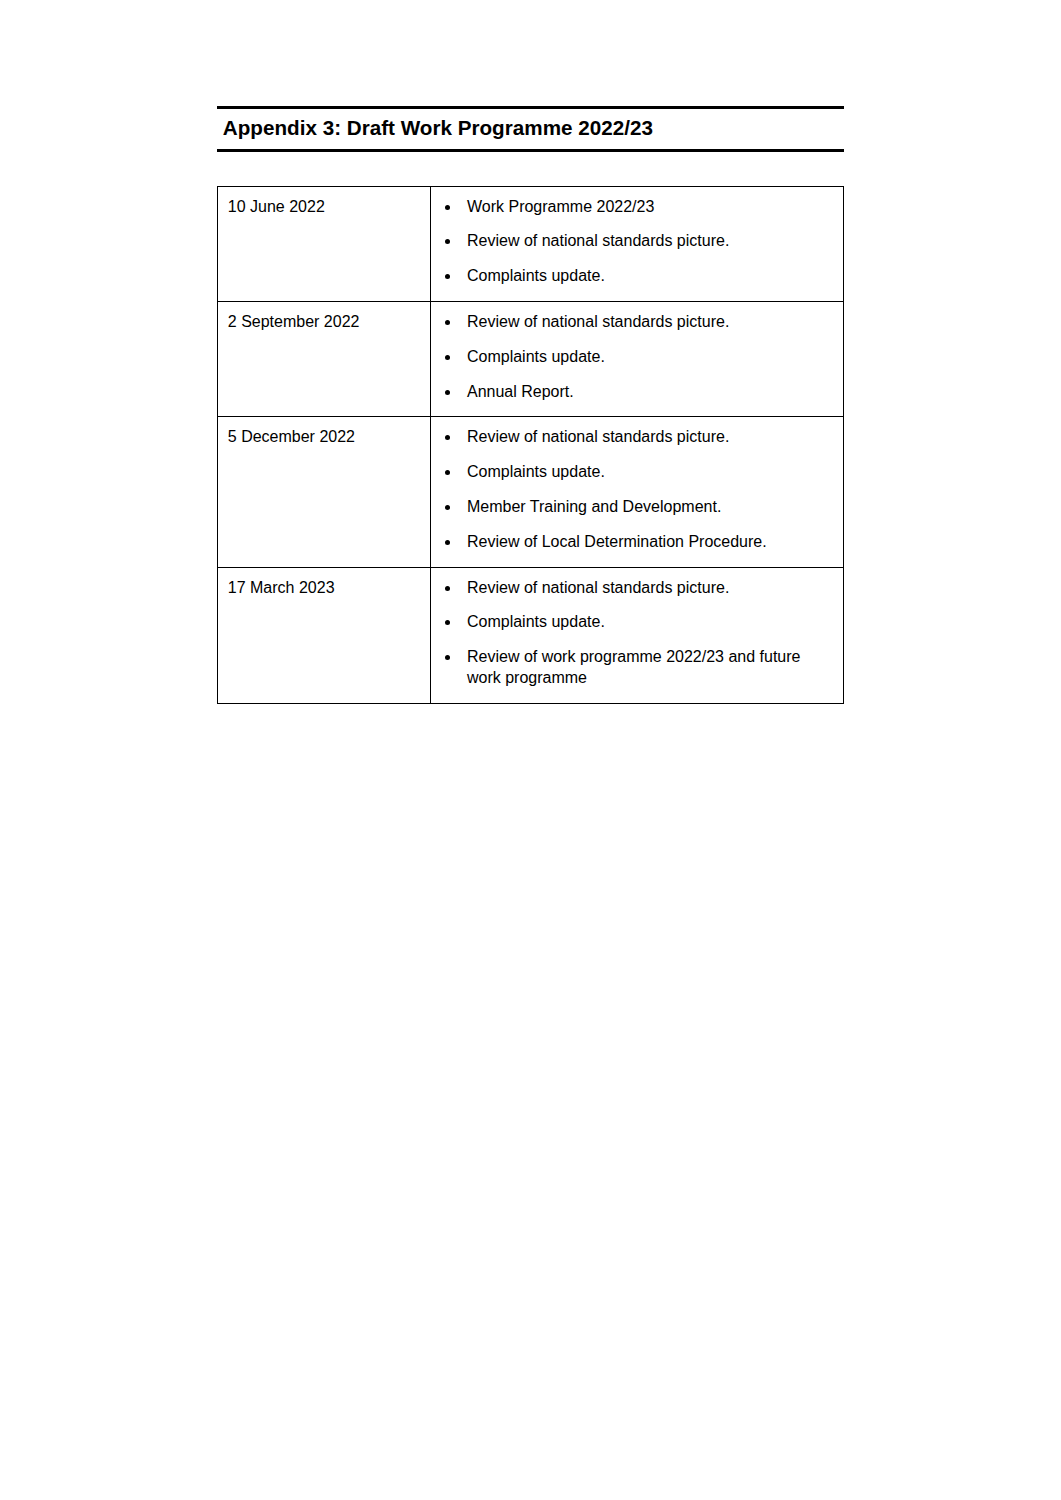Appendix 3: Draft Work Programme 2022/23
| 10 June 2022 | Work Programme 2022/23 Review of national standards picture. Complaints update. |
| 2 September 2022 | Review of national standards picture. Complaints update. Annual Report. |
| 5 December 2022 | Review of national standards picture. Complaints update. Member Training and Development. Review of Local Determination Procedure. |
| 17 March 2023 | Review of national standards picture. Complaints update. Review of work programme 2022/23 and future work programme |